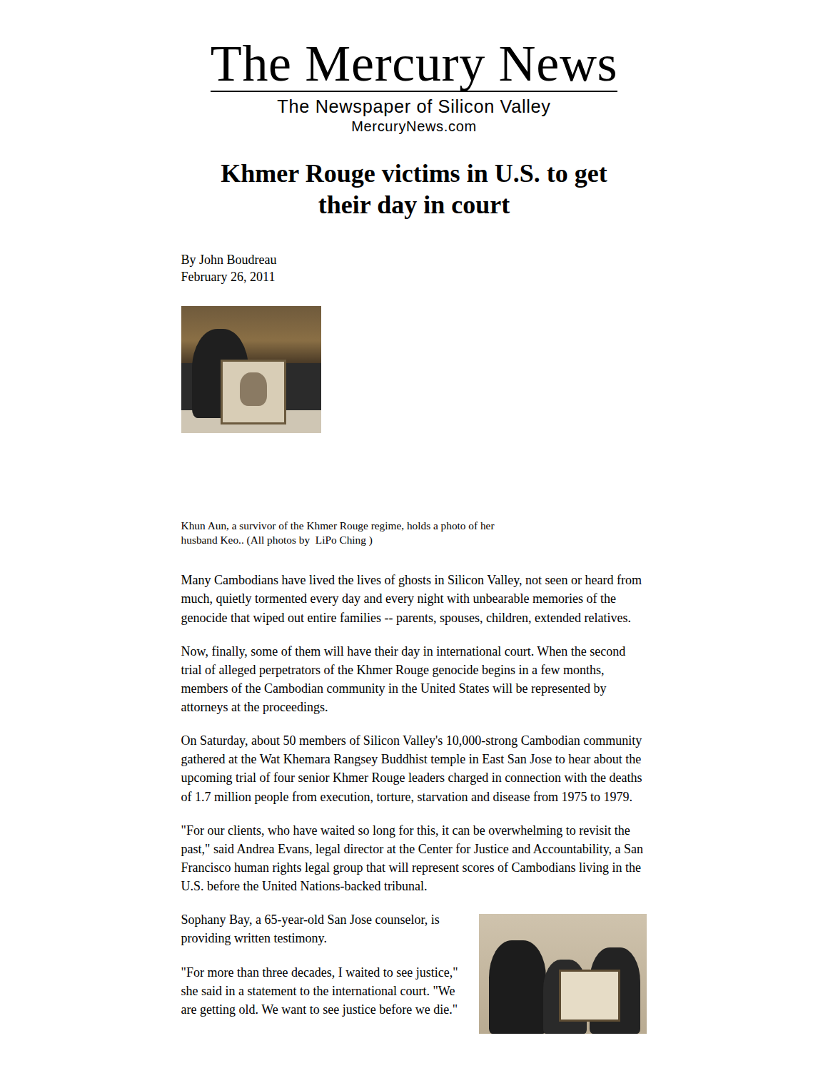The Mercury News
The Newspaper of Silicon Valley
MercuryNews.com
Khmer Rouge victims in U.S. to get their day in court
By John Boudreau
February 26, 2011
Khun Aun, a survivor of the Khmer Rouge regime, holds a photo of her husband Keo.. (All photos by LiPo Ching )
Many Cambodians have lived the lives of ghosts in Silicon Valley, not seen or heard from much, quietly tormented every day and every night with unbearable memories of the genocide that wiped out entire families -- parents, spouses, children, extended relatives.
Now, finally, some of them will have their day in international court. When the second trial of alleged perpetrators of the Khmer Rouge genocide begins in a few months, members of the Cambodian community in the United States will be represented by attorneys at the proceedings.
On Saturday, about 50 members of Silicon Valley's 10,000-strong Cambodian community gathered at the Wat Khemara Rangsey Buddhist temple in East San Jose to hear about the upcoming trial of four senior Khmer Rouge leaders charged in connection with the deaths of 1.7 million people from execution, torture, starvation and disease from 1975 to 1979.
"For our clients, who have waited so long for this, it can be overwhelming to revisit the past," said Andrea Evans, legal director at the Center for Justice and Accountability, a San Francisco human rights legal group that will represent scores of Cambodians living in the U.S. before the United Nations-backed tribunal.
Sophany Bay, a 65-year-old San Jose counselor, is providing written testimony.
"For more than three decades, I waited to see justice," she said in a statement to the international court. "We are getting old. We want to see justice before we die."